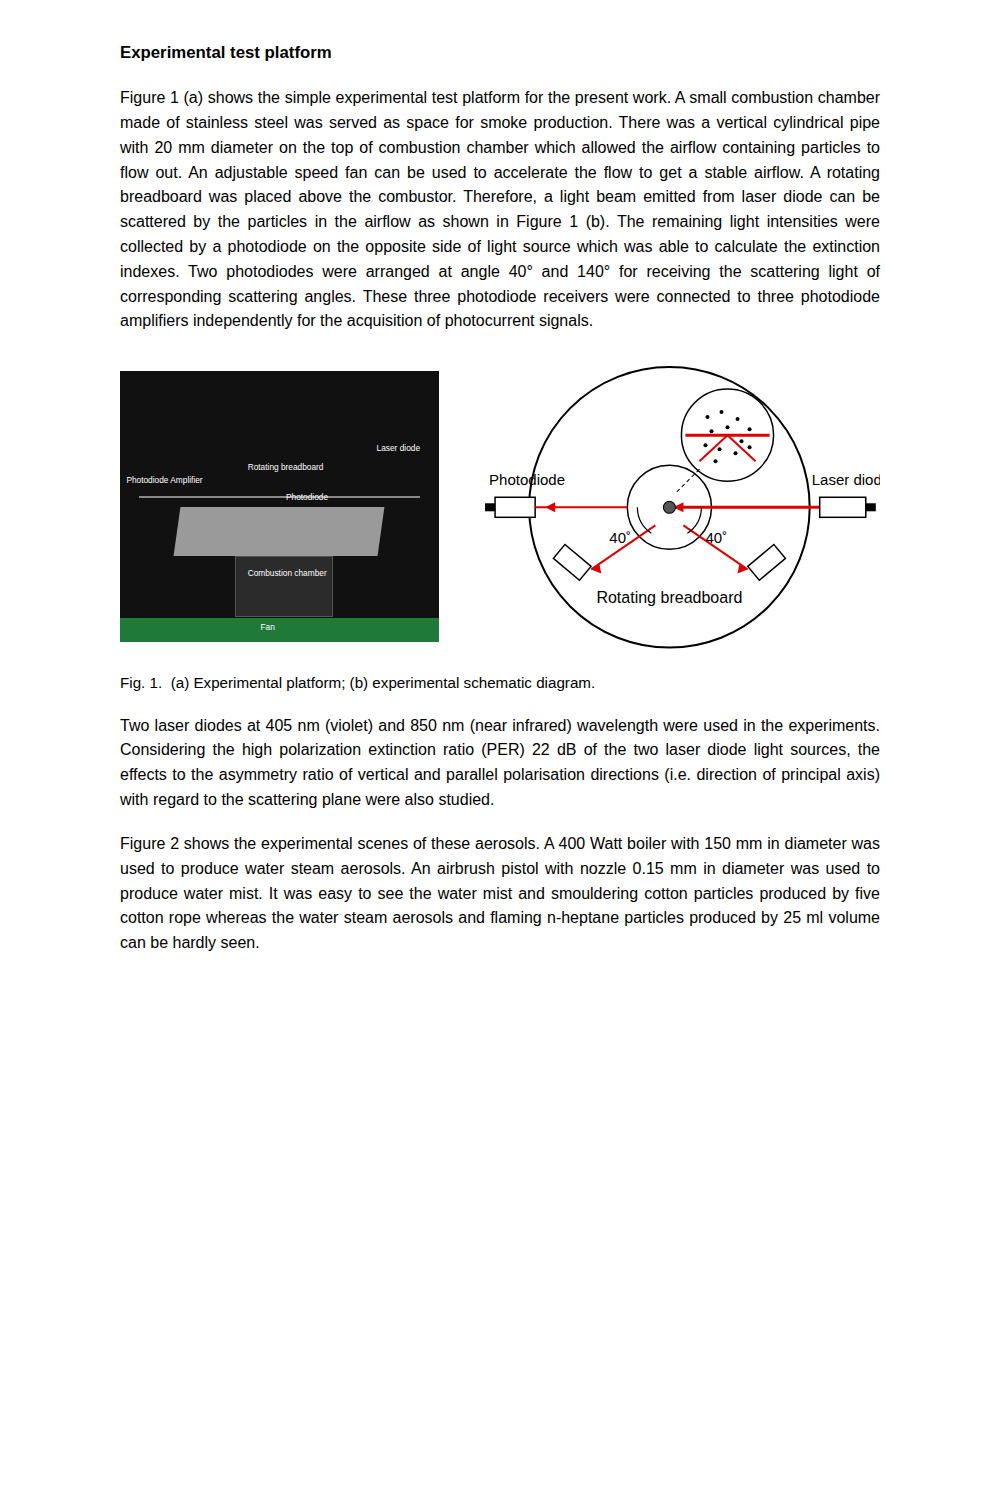Experimental test platform
Figure 1 (a) shows the simple experimental test platform for the present work. A small combustion chamber made of stainless steel was served as space for smoke production. There was a vertical cylindrical pipe with 20 mm diameter on the top of combustion chamber which allowed the airflow containing particles to flow out. An adjustable speed fan can be used to accelerate the flow to get a stable airflow. A rotating breadboard was placed above the combustor. Therefore, a light beam emitted from laser diode can be scattered by the particles in the airflow as shown in Figure 1 (b). The remaining light intensities were collected by a photodiode on the opposite side of light source which was able to calculate the extinction indexes. Two photodiodes were arranged at angle 40° and 140° for receiving the scattering light of corresponding scattering angles. These three photodiode receivers were connected to three photodiode amplifiers independently for the acquisition of photocurrent signals.
Laser diode Rotating breadboard Photodiode Amplifier Photodiode Combustion chamber Fan
Laser diode Photodiode 40˚ 40˚ Rotating breadboard
Fig. 1. (a) Experimental platform; (b) experimental schematic diagram.
Two laser diodes at 405 nm (violet) and 850 nm (near infrared) wavelength were used in the experiments. Considering the high polarization extinction ratio (PER) 22 dB of the two laser diode light sources, the effects to the asymmetry ratio of vertical and parallel polarisation directions (i.e. direction of principal axis) with regard to the scattering plane were also studied.
Figure 2 shows the experimental scenes of these aerosols. A 400 Watt boiler with 150 mm in diameter was used to produce water steam aerosols. An airbrush pistol with nozzle 0.15 mm in diameter was used to produce water mist. It was easy to see the water mist and smouldering cotton particles produced by five cotton rope whereas the water steam aerosols and flaming n-heptane particles produced by 25 ml volume can be hardly seen.